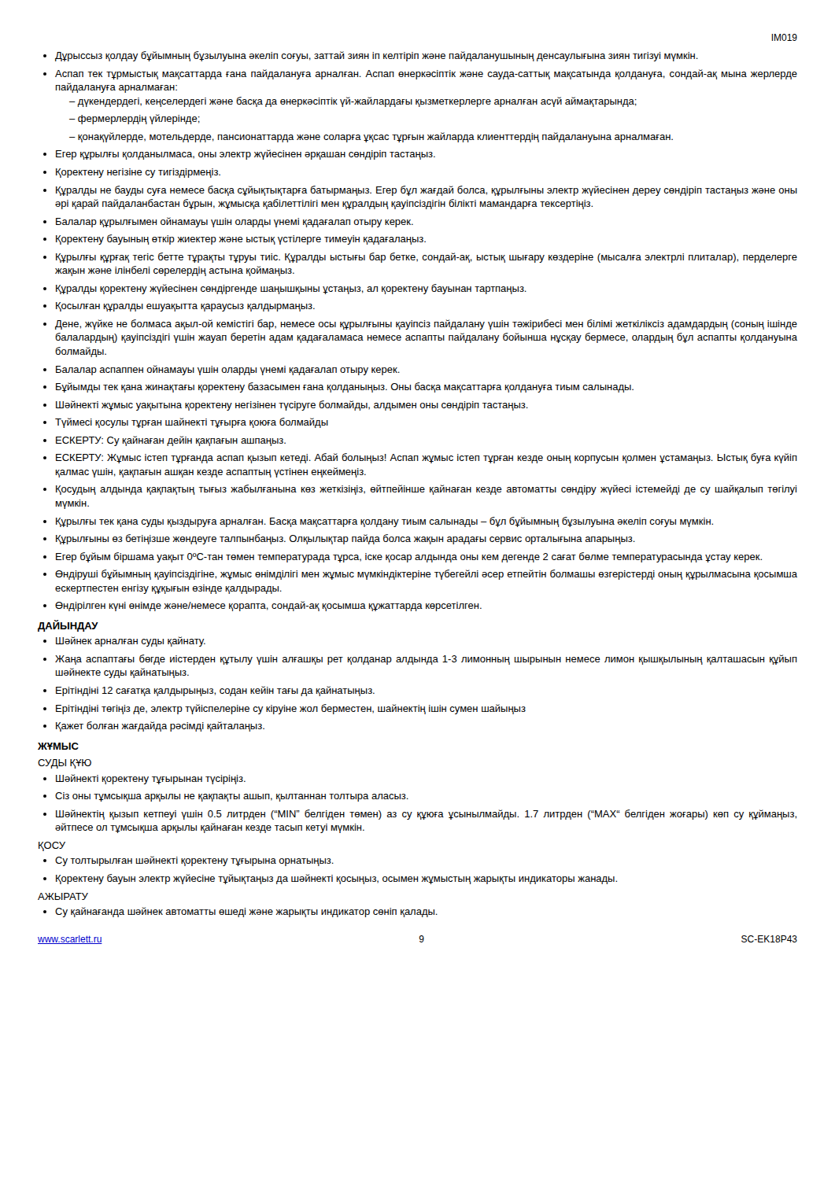IM019
Дұрыссыз қолдау бұйымның бұзылуына әкеліп соғуы, заттай зиян іп келтіріп және пайдаланушының денсаулығына зиян тигізуі мүмкін.
Аспап тек тұрмыстық мақсаттарда ғана пайдалануға арналған. Аспап өнеркәсіптік және сауда-саттық мақсатында қолдануға, сондай-ақ мына жерлерде пайдалануға арналмаған:
дүкендердегі, кеңселердегі және басқа да өнеркәсіптік үй-жайлардағы қызметкерлерге арналған асүй аймақтарында;
фермерлердің үйлерінде;
қонақүйлерде, мотельдерде, пансионаттарда және соларға ұқсас тұрғын жайларда клиенттердің пайдалануына арналмаған.
Егер құрылғы қолданылмаса, оны электр жүйесінен әрқашан сөндіріп тастаңыз.
Қоректену негізіне су тигіздірмеңіз.
Құралды не бауды суға немесе басқа сұйықтықтарға батырмаңыз. Егер бұл жағдай болса, құрылғыны электр жүйесінен дереу сөндіріп тастаңыз және оны әрі қарай пайдаланбастан бұрын, жұмысқа қабілеттілігі мен құралдың қауіпсіздігін білікті мамандарға тексертіңіз.
Балалар құрылғымен ойнамауы үшін оларды үнемі қадағалап отыру керек.
Қоректену бауының өткір жиектер және ыстық үстілерге тимеуін қадағалаңыз.
Құрылғы құрғақ тегіс бетте тұрақты тұруы тиіс. Құралды ыстығы бар бетке, сондай-ақ, ыстық шығару көздеріне (мысалға электрлі плиталар), перделерге жақын және ілінбелі сөрелердің астына қоймаңыз.
Құралды қоректену жүйесінен сөндіргенде шаңышқыны ұстаңыз, ал қоректену бауынан тартпаңыз.
Қосылған құралды ешуақытта қараусыз қалдырмаңыз.
Дене, жүйке не болмаса ақыл-ой кемістігі бар, немесе осы құрылғыны қауіпсіз пайдалану үшін тәжірибесі мен білімі жеткіліксіз адамдардың (соның ішінде балалардың) қауіпсіздігі үшін жауап беретін адам қадағаламаса немесе аспапты пайдалану бойынша нұсқау бермесе, олардың бұл аспапты қолдануына болмайды.
Балалар аспаппен ойнамауы үшін оларды үнемі қадағалап отыру керек.
Бұйымды тек қана жинақтағы қоректену базасымен ғана қолданыңыз. Оны басқа мақсаттарға қолдануға тиым салынады.
Шәйнекті жұмыс уақытына қоректену негізінен түсіруге болмайды, алдымен оны сөндіріп тастаңыз.
Түймесі қосулы тұрған шайнекті тұғырға қоюға болмайды
ЕСКЕРТУ: Су қайнаған дейін қақпағын ашпаңыз.
ЕСКЕРТУ: Жұмыс істеп тұрғанда аспап қызып кетеді. Абай болыңыз! Аспап жұмыс істеп тұрған кезде оның корпусын қолмен ұстамаңыз. Ыстық буға күйіп қалмас үшін, қақпағын ашқан кезде аспаптың үстінен еңкеймеңіз.
Қосудың алдында қақпақтың тығыз жабылғанына көз жеткізіңіз, өйтпейінше қайнаған кезде автоматты сөндіру жүйесі істемейді де су шайқалып төгілуі мүмкін.
Құрылғы тек қана суды қыздыруға арналған. Басқа мақсаттарға қолдану тиым салынады – бұл бұйымның бұзылуына әкеліп соғуы мүмкін.
Құрылғыны өз бетіңізше жөндеуге талпынбаңыз. Олқылықтар пайда болса жақын арадағы сервис орталығына апарыңыз.
Егер бұйым біршама уақыт 0ºC-тан төмен температурада тұрса, іске қосар алдында оны кем дегенде 2 сағат бөлме температурасында ұстау керек.
Өндіруші бұйымның қауіпсіздігіне, жұмыс өнімділігі мен жұмыс мүмкіндіктеріне түбегейлі әсер етпейтін болмашы өзгерістерді оның құрылмасына қосымша ескертпестен енгізу құқығын өзінде қалдырады.
Өндірілген күні өнімде және/немесе қорапта, сондай-ақ қосымша құжаттарда көрсетілген.
Дайындау
Шәйнек арналған суды қайнату.
Жаңа аспаптағы бөгде иістерден құтылу үшін алғашқы рет қолданар алдында 1-3 лимонның шырынын немесе лимон қышқылының қалташасын құйып шәйнекте суды қайнатыңыз.
Ерітіндіні 12 сағатқа қалдырыңыз, содан кейін тағы да қайнатыңыз.
Ерітіндіні төгіңіз де, электр түйіспелеріне су кіруіне жол берместен, шайнектің ішін сумен шайыңыз
Қажет болған жағдайда рәсімді қайталаңыз.
Жұмыс
Суды құю
Шәйнекті қоректену тұғырынан түсіріңіз.
Сіз оны тұмсықша арқылы не қақпақты ашып, қылтаннан толтыра аласыз.
Шәйнектің қызып кетпеуі үшін 0.5 литрден (“MIN” белгіден төмен) аз су құюға ұсынылмайды. 1.7 литрден (“MAX“ белгіден жоғары) көп су құймаңыз, әйтпесе ол тұмсықша арқылы қайнаған кезде тасып кетуі мүмкін.
Қосу
Су толтырылған шәйнекті қоректену тұғырына орнатыңыз.
Қоректену бауын электр жүйесіне тұйықтаңыз да шәйнекті қосыңыз, осымен жұмыстың жарықты индикаторы жанады.
Ажырату
Су қайнағанда шәйнек автоматты өшеді және жарықты индикатор сөніп қалады.
www.scarlett.ru 9 SC-EK18P43